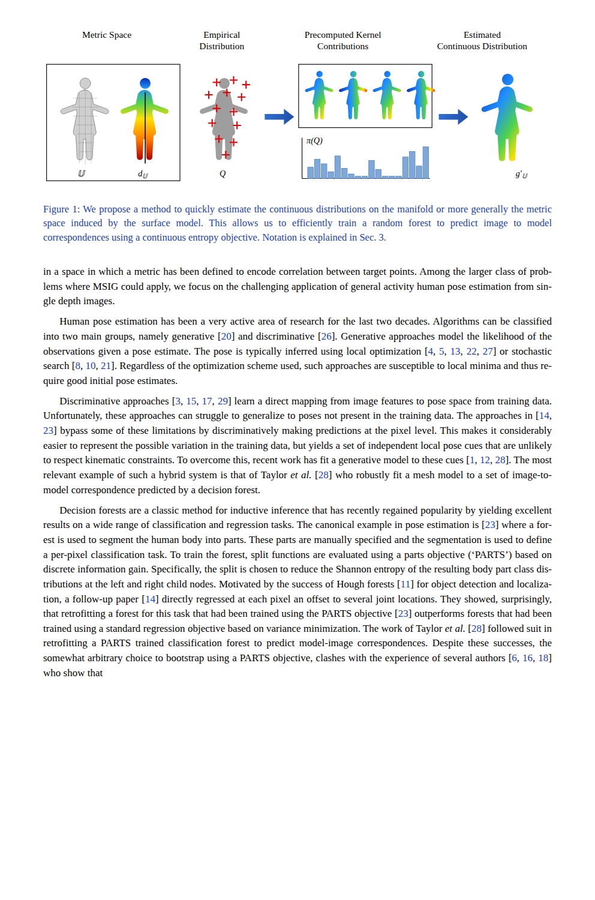Metric Space
Empirical
Distribution
Precomputed Kernel
Contributions
Estimated
Continuous Distribution
𝕌 d𝕌 Q π(Q) g′𝕌
Figure 1: We propose a method to quickly estimate the continuous distributions on the manifold or more generally the metric space induced by the surface model. This allows us to efficiently train a random forest to predict image to model correspondences using a continuous entropy objective. Notation is explained in Sec. 3.
in a space in which a metric has been defined to encode correlation between target points. Among the larger class of problems where MSIG could apply, we focus on the challenging application of general activity human pose estimation from single depth images.
Human pose estimation has been a very active area of research for the last two decades. Algorithms can be classified into two main groups, namely generative [20] and discriminative [26]. Generative approaches model the likelihood of the observations given a pose estimate. The pose is typically inferred using local optimization [4, 5, 13, 22, 27] or stochastic search [8, 10, 21]. Regardless of the optimization scheme used, such approaches are susceptible to local minima and thus require good initial pose estimates.
Discriminative approaches [3, 15, 17, 29] learn a direct mapping from image features to pose space from training data. Unfortunately, these approaches can struggle to generalize to poses not present in the training data. The approaches in [14, 23] bypass some of these limitations by discriminatively making predictions at the pixel level. This makes it considerably easier to represent the possible variation in the training data, but yields a set of independent local pose cues that are unlikely to respect kinematic constraints. To overcome this, recent work has fit a generative model to these cues [1, 12, 28]. The most relevant example of such a hybrid system is that of Taylor et al. [28] who robustly fit a mesh model to a set of image-to-model correspondence predicted by a decision forest.
Decision forests are a classic method for inductive inference that has recently regained popularity by yielding excellent results on a wide range of classification and regression tasks. The canonical example in pose estimation is [23] where a forest is used to segment the human body into parts. These parts are manually specified and the segmentation is used to define a per-pixel classification task. To train the forest, split functions are evaluated using a parts objective (‘PARTS’) based on discrete information gain. Specifically, the split is chosen to reduce the Shannon entropy of the resulting body part class distributions at the left and right child nodes. Motivated by the success of Hough forests [11] for object detection and localization, a follow-up paper [14] directly regressed at each pixel an offset to several joint locations. They showed, surprisingly, that retrofitting a forest for this task that had been trained using the PARTS objective [23] outperforms forests that had been trained using a standard regression objective based on variance minimization. The work of Taylor et al. [28] followed suit in retrofitting a PARTS trained classification forest to predict model-image correspondences. Despite these successes, the somewhat arbitrary choice to bootstrap using a PARTS objective, clashes with the experience of several authors [6, 16, 18] who show that